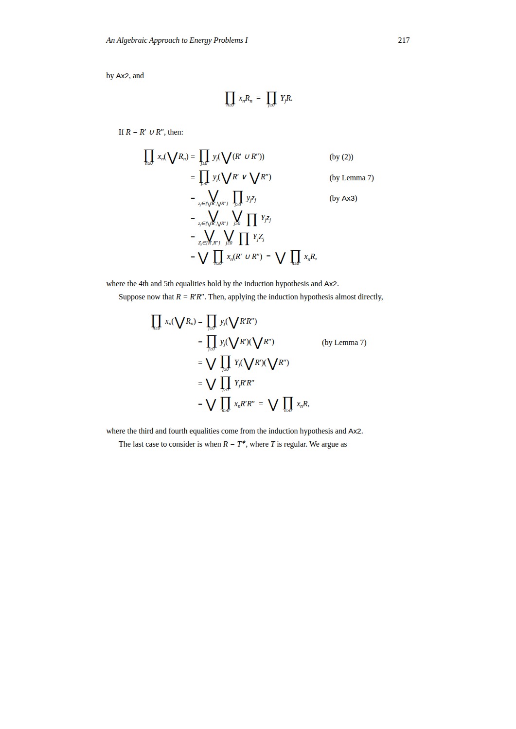An Algebraic Approach to Energy Problems I 217
by Ax2, and
∏n≥0 xnRn = ∏j≥0 YjR.
If R = R′ ∪ R″, then:
∏n≥0 xn(⋁Rn)
=
∏j≥0 yj(⋁(R′ ∪ R″))
(by (2))
=
∏j≥0 yj(⋁R′ ∨ ⋁R″)
(by Lemma 7)
=
⋁zj∈{⋁R′,⋁R″} ∏j≥0 yjzj
(by Ax3)
=
⋁zj∈{⋁R′,⋁R″} ⋁j≥0 ∏ Yjzj
=
⋁Zj∈{R′,R″} ⋁j≥0 ∏ YjZj
=
⋁ ∏n≥0 xn(R′ ∪ R″) = ⋁ ∏n≥0 xnR,
where the 4th and 5th equalities hold by the induction hypothesis and Ax2.
Suppose now that R = R′R″. Then, applying the induction hypothesis almost directly,
∏n≥0 xn(⋁Rn)
=
∏j≥0 yj(⋁R′R″)
=
∏j≥0 yj(⋁R′)(⋁R″)
(by Lemma 7)
=
⋁ ∏j≥0 Yj(⋁R′)(⋁R″)
=
⋁ ∏j≥0 YjR′R″
=
⋁ ∏n≥0 xnR′R″ = ⋁ ∏n≥0 xnR,
where the third and fourth equalities come from the induction hypothesis and Ax2.
The last case to consider is when R = T∗, where T is regular. We argue as